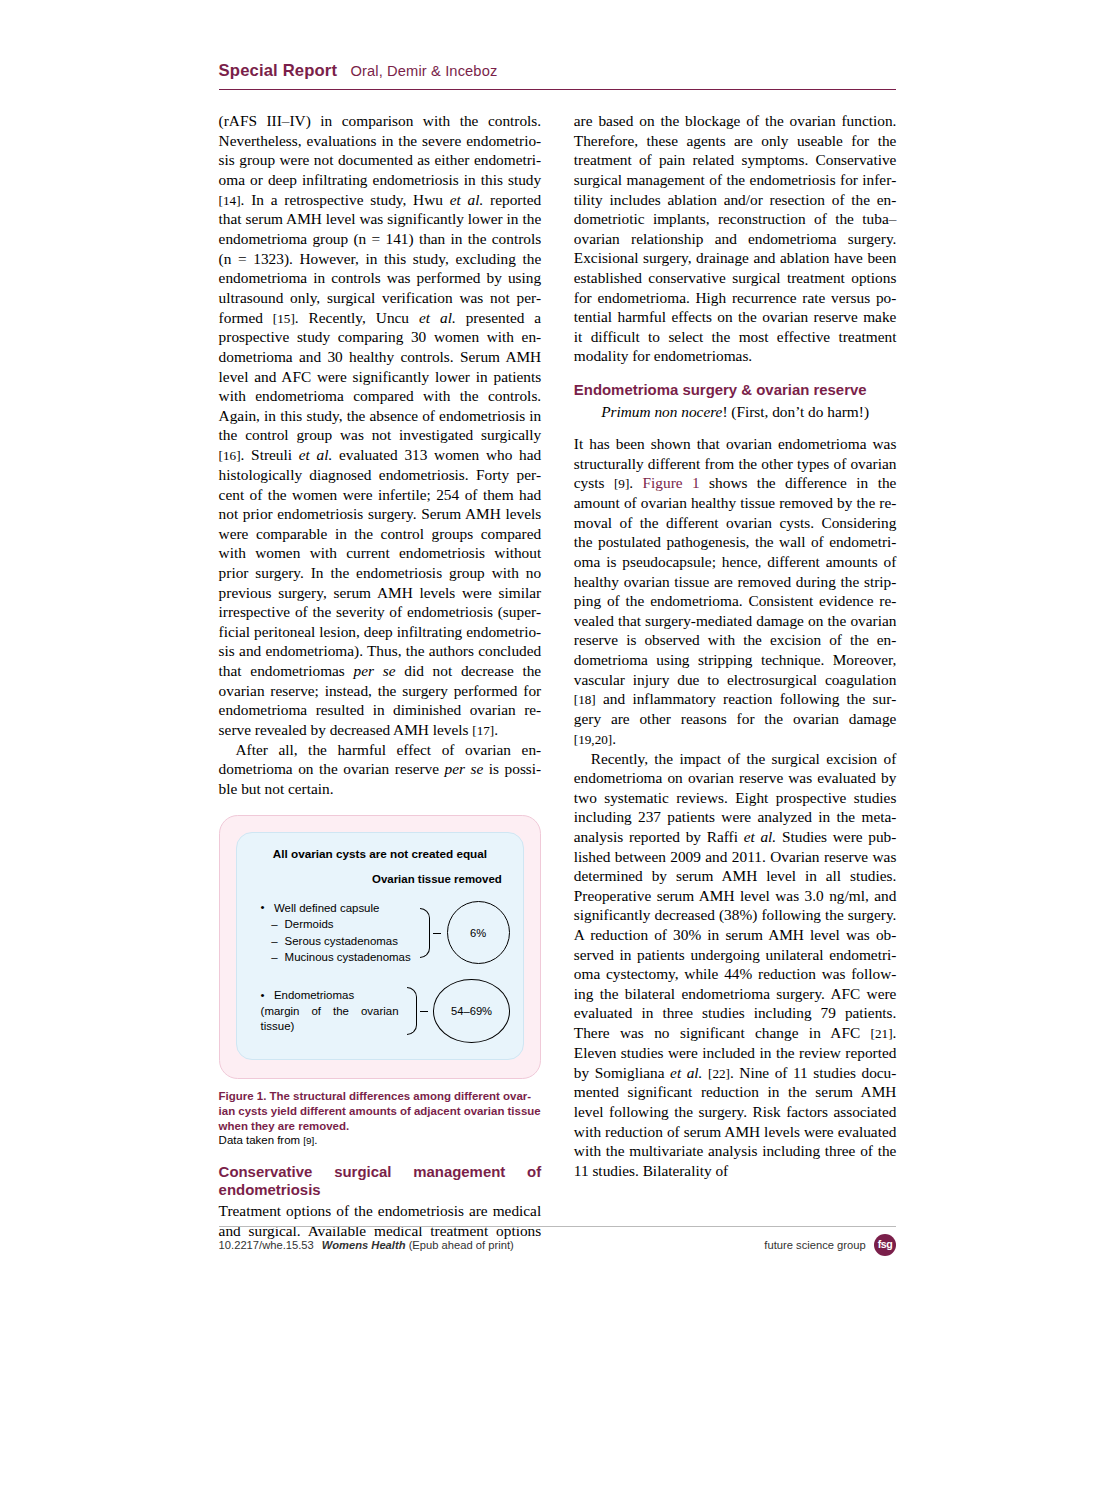Special Report Oral, Demir & Inceboz
(rAFS III–IV) in comparison with the controls. Nevertheless, evaluations in the severe endometriosis group were not documented as either endometrioma or deep infiltrating endometriosis in this study [14]. In a retrospective study, Hwu et al. reported that serum AMH level was significantly lower in the endometrioma group (n = 141) than in the controls (n = 1323). However, in this study, excluding the endometrioma in controls was performed by using ultrasound only, surgical verification was not performed [15]. Recently, Uncu et al. presented a prospective study comparing 30 women with endometrioma and 30 healthy controls. Serum AMH level and AFC were significantly lower in patients with endometrioma compared with the controls. Again, in this study, the absence of endometriosis in the control group was not investigated surgically [16]. Streuli et al. evaluated 313 women who had histologically diagnosed endometriosis. Forty percent of the women were infertile; 254 of them had not prior endometriosis surgery. Serum AMH levels were comparable in the control groups compared with women with current endometriosis without prior surgery. In the endometriosis group with no previous surgery, serum AMH levels were similar irrespective of the severity of endometriosis (superficial peritoneal lesion, deep infiltrating endometriosis and endometrioma). Thus, the authors concluded that endometriomas per se did not decrease the ovarian reserve; instead, the surgery performed for endometrioma resulted in diminished ovarian reserve revealed by decreased AMH levels [17].
After all, the harmful effect of ovarian endometrioma on the ovarian reserve per se is possible but not certain.
All ovarian cysts are not created equal
Ovarian tissue removed
Well defined capsule
Dermoids
Serous cystadenomas
Mucinous cystadenomas
6%
Endometriomas
(margin of the ovarian tissue)
54–69%
Figure 1. The structural differences among different ovarian cysts yield different amounts of adjacent ovarian tissue when they are removed.
Data taken from [9].
Conservative surgical management of endometriosis
Treatment options of the endometriosis are medical and surgical. Available medical treatment options are based on the blockage of the ovarian function. Therefore, these agents are only useable for the treatment of pain related symptoms. Conservative surgical management of the endometriosis for infertility includes ablation and/or resection of the endometriotic implants, reconstruction of the tuba–ovarian relationship and endometrioma surgery. Excisional surgery, drainage and ablation have been established conservative surgical treatment options for endometrioma. High recurrence rate versus potential harmful effects on the ovarian reserve make it difficult to select the most effective treatment modality for endometriomas.
Endometrioma surgery & ovarian reserve
Primum non nocere! (First, don’t do harm!)
It has been shown that ovarian endometrioma was structurally different from the other types of ovarian cysts [9]. Figure 1 shows the difference in the amount of ovarian healthy tissue removed by the removal of the different ovarian cysts. Considering the postulated pathogenesis, the wall of endometrioma is pseudocapsule; hence, different amounts of healthy ovarian tissue are removed during the stripping of the endometrioma. Consistent evidence revealed that surgery-mediated damage on the ovarian reserve is observed with the excision of the endometrioma using stripping technique. Moreover, vascular injury due to electrosurgical coagulation [18] and inflammatory reaction following the surgery are other reasons for the ovarian damage [19,20].
Recently, the impact of the surgical excision of endometrioma on ovarian reserve was evaluated by two systematic reviews. Eight prospective studies including 237 patients were analyzed in the meta-analysis reported by Raffi et al. Studies were published between 2009 and 2011. Ovarian reserve was determined by serum AMH level in all studies. Preoperative serum AMH level was 3.0 ng/ml, and significantly decreased (38%) following the surgery. A reduction of 30% in serum AMH level was observed in patients undergoing unilateral endometrioma cystectomy, while 44% reduction was following the bilateral endometrioma surgery. AFC were evaluated in three studies including 79 patients. There was no significant change in AFC [21]. Eleven studies were included in the review reported by Somigliana et al. [22]. Nine of 11 studies documented significant reduction in the serum AMH level following the surgery. Risk factors associated with reduction of serum AMH levels were evaluated with the multivariate analysis including three of the 11 studies. Bilaterality of
10.2217/whe.15.53 Womens Health (Epub ahead of print)
future science group fsg